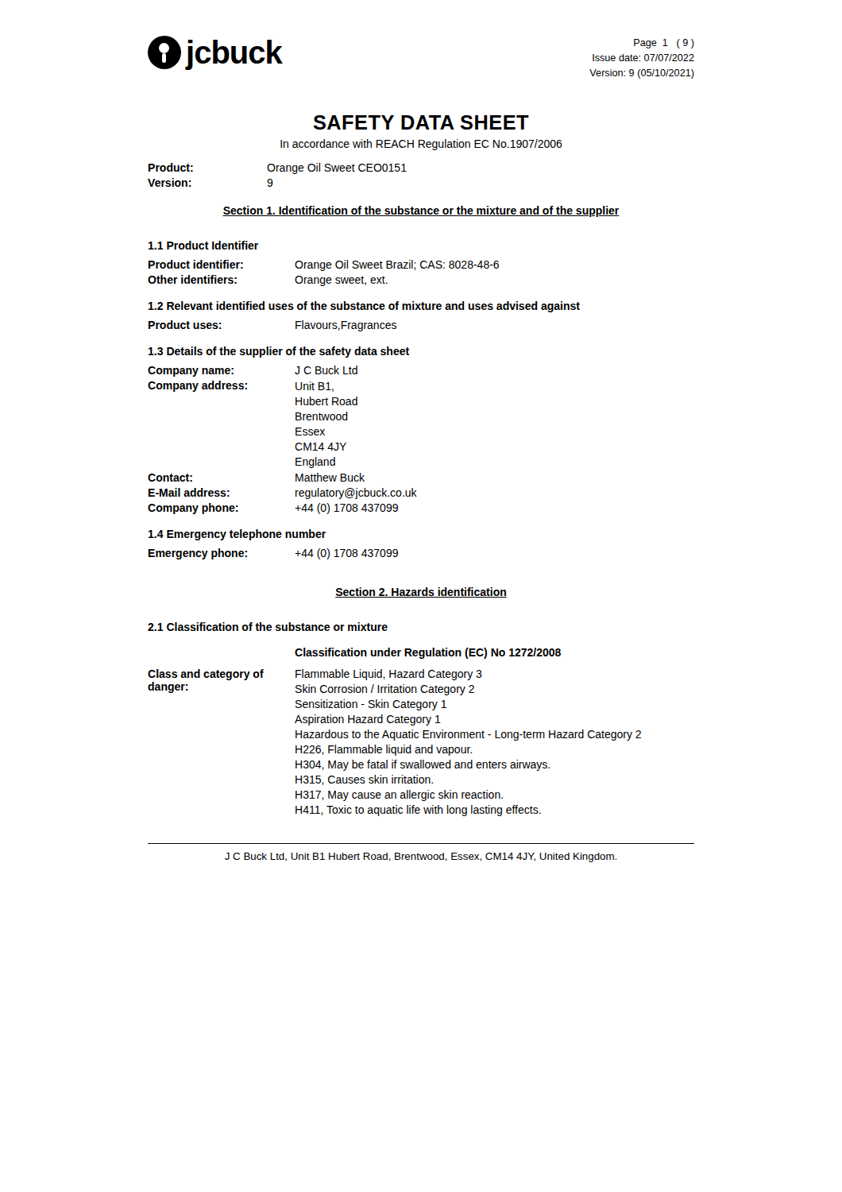jcbuck
Page 1 ( 9 )
Issue date: 07/07/2022
Version: 9 (05/10/2021)
SAFETY DATA SHEET
In accordance with REACH Regulation EC No.1907/2006
Product:
Orange Oil Sweet CEO0151
Version:
9
Section 1. Identification of the substance or the mixture and of the supplier
1.1 Product Identifier
Product identifier:
Orange Oil Sweet Brazil; CAS: 8028-48-6
Other identifiers:
Orange sweet, ext.
1.2 Relevant identified uses of the substance of mixture and uses advised against
Product uses:
Flavours,Fragrances
1.3 Details of the supplier of the safety data sheet
Company name:
J C Buck Ltd
Company address:
Unit B1,
Hubert Road
Brentwood
Essex
CM14 4JY
England
Contact:
Matthew Buck
E-Mail address:
regulatory@jcbuck.co.uk
Company phone:
+44 (0) 1708 437099
1.4 Emergency telephone number
Emergency phone:
+44 (0) 1708 437099
Section 2. Hazards identification
2.1 Classification of the substance or mixture
Classification under Regulation (EC) No 1272/2008
Class and category of danger:
Flammable Liquid, Hazard Category 3
Skin Corrosion / Irritation Category 2
Sensitization - Skin Category 1
Aspiration Hazard Category 1
Hazardous to the Aquatic Environment - Long-term Hazard Category 2
H226, Flammable liquid and vapour.
H304, May be fatal if swallowed and enters airways.
H315, Causes skin irritation.
H317, May cause an allergic skin reaction.
H411, Toxic to aquatic life with long lasting effects.
J C Buck Ltd, Unit B1 Hubert Road, Brentwood, Essex, CM14 4JY, United Kingdom.